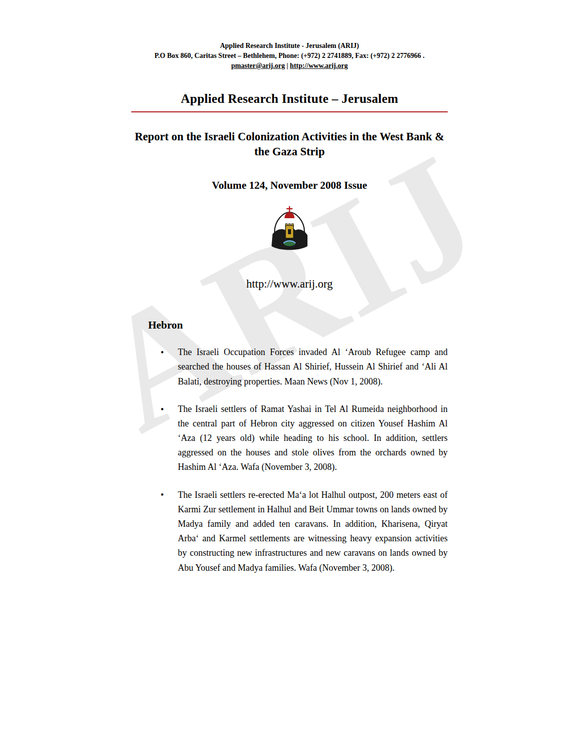ARIJ
Applied Research Institute - Jerusalem (ARIJ) P.O Box 860, Caritas Street – Bethlehem, Phone: (+972) 2 2741889, Fax: (+972) 2 2776966 . pmaster@arij.org | http://www.arij.org
Applied Research Institute – Jerusalem
Report on the Israeli Colonization Activities in the West Bank & the Gaza Strip
Volume 124, November 2008 Issue
http://www.arij.org
Hebron
The Israeli Occupation Forces invaded Al ʻAroub Refugee camp and searched the houses of Hassan Al Shirief, Hussein Al Shirief and ʻAli Al Balati, destroying properties. Maan News (Nov 1, 2008).
The Israeli settlers of Ramat Yashai in Tel Al Rumeida neighborhood in the central part of Hebron city aggressed on citizen Yousef Hashim Al ʻAza (12 years old) while heading to his school. In addition, settlers aggressed on the houses and stole olives from the orchards owned by Hashim Al ʻAza. Wafa (November 3, 2008).
The Israeli settlers re-erected Maʻa lot Halhul outpost, 200 meters east of Karmi Zur settlement in Halhul and Beit Ummar towns on lands owned by Madya family and added ten caravans. In addition, Kharisena, Qiryat Arbaʻ and Karmel settlements are witnessing heavy expansion activities by constructing new infrastructures and new caravans on lands owned by Abu Yousef and Madya families. Wafa (November 3, 2008).